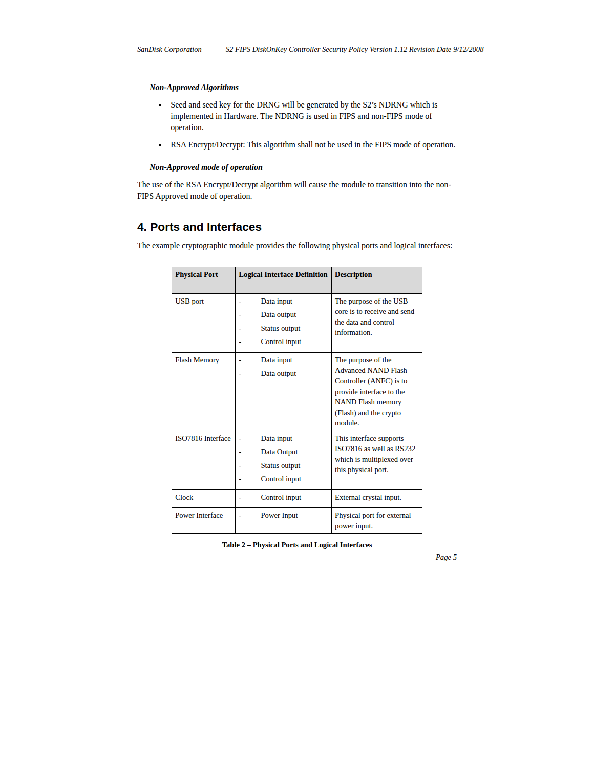SanDisk Corporation S2 FIPS DiskOnKey Controller Security Policy Version 1.12 Revision Date 9/12/2008
Non-Approved Algorithms
Seed and seed key for the DRNG will be generated by the S2’s NDRNG which is implemented in Hardware. The NDRNG is used in FIPS and non-FIPS mode of operation.
RSA Encrypt/Decrypt: This algorithm shall not be used in the FIPS mode of operation.
Non-Approved mode of operation
The use of the RSA Encrypt/Decrypt algorithm will cause the module to transition into the non-FIPS Approved mode of operation.
4. Ports and Interfaces
The example cryptographic module provides the following physical ports and logical interfaces:
| Physical Port | Logical Interface Definition | Description |
| --- | --- | --- |
| USB port | - Data input - Data output - Status output - Control input | The purpose of the USB core is to receive and send the data and control information. |
| Flash Memory | - Data input - Data output | The purpose of the Advanced NAND Flash Controller (ANFC) is to provide interface to the NAND Flash memory (Flash) and the crypto module. |
| ISO7816 Interface | - Data input - Data Output - Status output - Control input | This interface supports ISO7816 as well as RS232 which is multiplexed over this physical port. |
| Clock | - Control input | External crystal input. |
| Power Interface | - Power Input | Physical port for external power input. |
Table 2 – Physical Ports and Logical Interfaces
Page 5